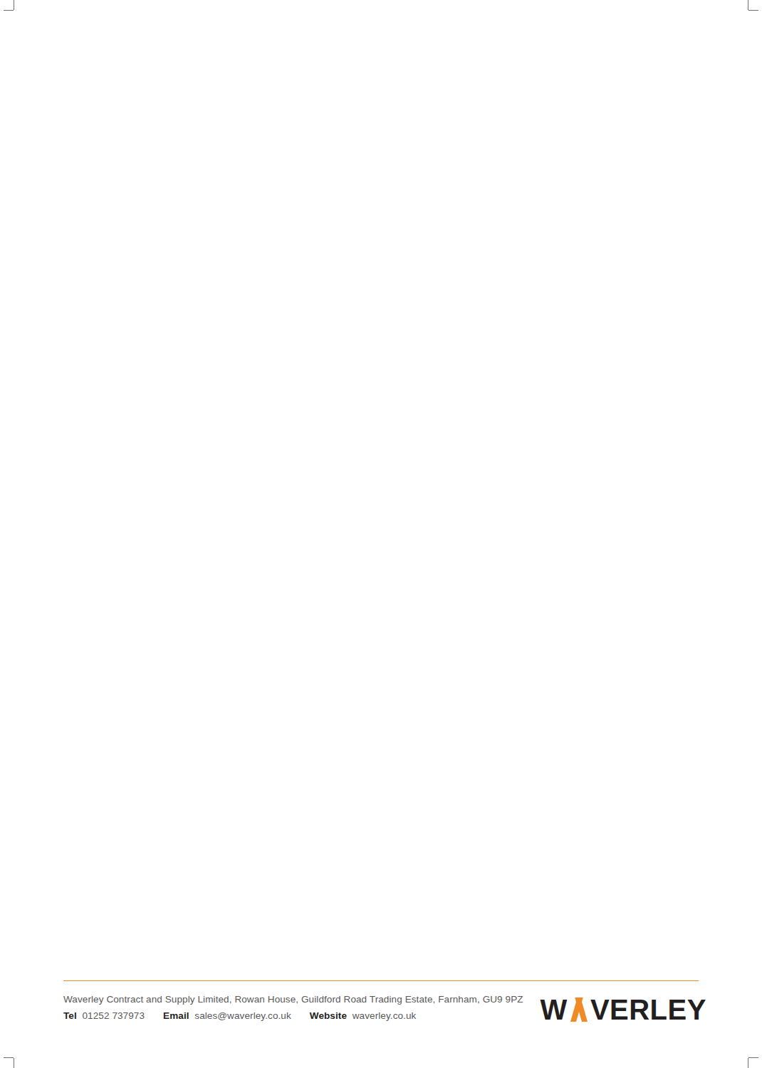Waverley Contract and Supply Limited, Rowan House, Guildford Road Trading Estate, Farnham, GU9 9PZ
Tel 01252 737973 Email sales@waverley.co.uk Website waverley.co.uk
W VERLEY